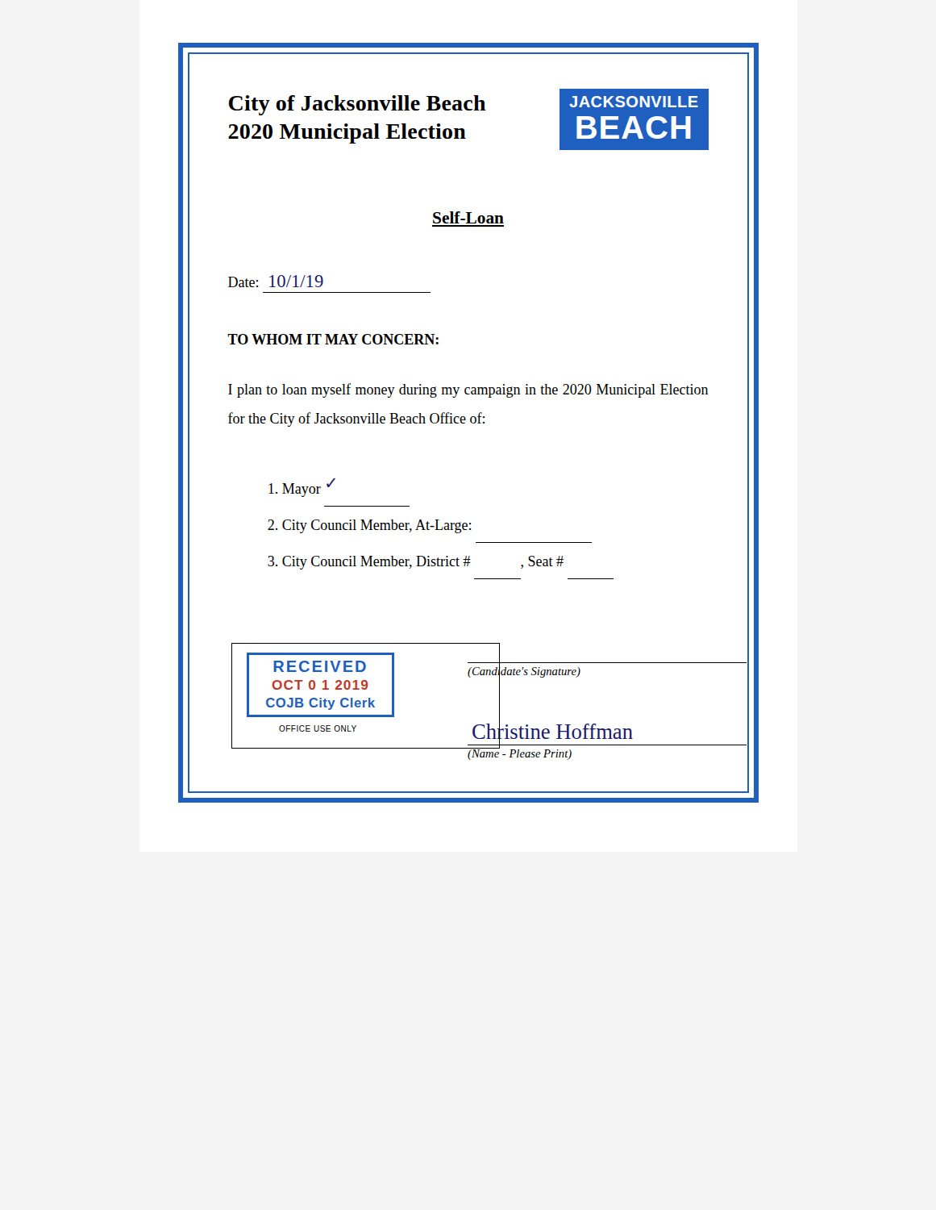City of Jacksonville Beach
2020 Municipal Election
JACKSONVILLE BEACH
Self-Loan
Date: 10/1/19
TO WHOM IT MAY CONCERN:
I plan to loan myself money during my campaign in the 2020 Municipal Election for the City of Jacksonville Beach Office of:
Mayor ✓
City Council Member, At-Large:
City Council Member, District # , Seat #
 
(Candidate's Signature)
Christine Hoffman
(Name - Please Print)
RECEIVED
OCT 0 1 2019
COJB City Clerk
OFFICE USE ONLY